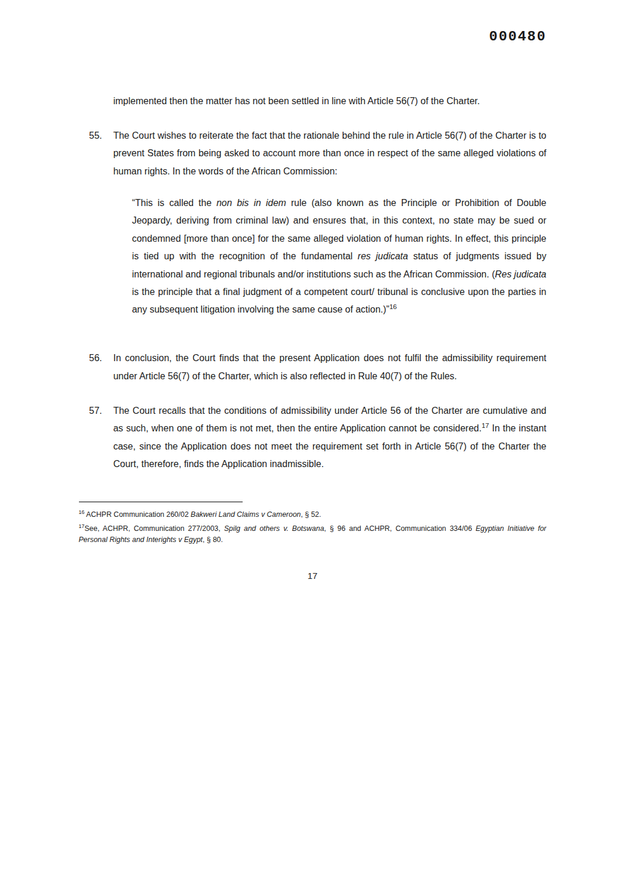000480
implemented then the matter has not been settled in line with Article 56(7) of the Charter.
55. The Court wishes to reiterate the fact that the rationale behind the rule in Article 56(7) of the Charter is to prevent States from being asked to account more than once in respect of the same alleged violations of human rights. In the words of the African Commission:
“This is called the non bis in idem rule (also known as the Principle or Prohibition of Double Jeopardy, deriving from criminal law) and ensures that, in this context, no state may be sued or condemned [more than once] for the same alleged violation of human rights. In effect, this principle is tied up with the recognition of the fundamental res judicata status of judgments issued by international and regional tribunals and/or institutions such as the African Commission. (Res judicata is the principle that a final judgment of a competent court/ tribunal is conclusive upon the parties in any subsequent litigation involving the same cause of action.)”16
56. In conclusion, the Court finds that the present Application does not fulfil the admissibility requirement under Article 56(7) of the Charter, which is also reflected in Rule 40(7) of the Rules.
57. The Court recalls that the conditions of admissibility under Article 56 of the Charter are cumulative and as such, when one of them is not met, then the entire Application cannot be considered.17 In the instant case, since the Application does not meet the requirement set forth in Article 56(7) of the Charter the Court, therefore, finds the Application inadmissible.
16 ACHPR Communication 260/02 Bakweri Land Claims v Cameroon, § 52.
17See, ACHPR, Communication 277/2003, Spilg and others v. Botswana, § 96 and ACHPR, Communication 334/06 Egyptian Initiative for Personal Rights and Interights v Egypt, § 80.
17